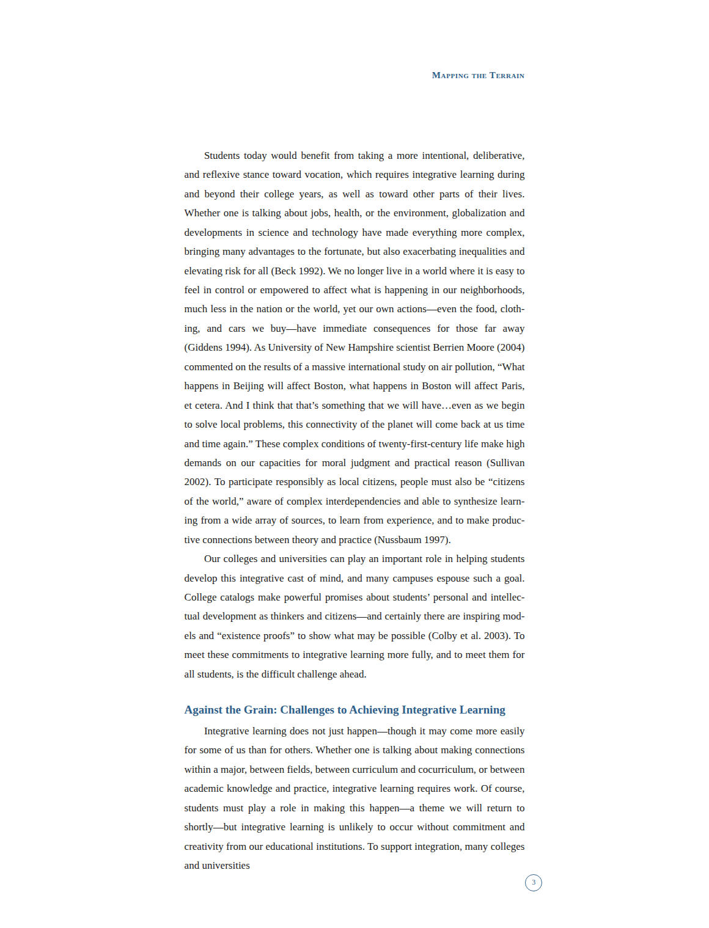Mapping the Terrain
Students today would benefit from taking a more intentional, deliberative, and reflexive stance toward vocation, which requires integrative learning during and beyond their college years, as well as toward other parts of their lives. Whether one is talking about jobs, health, or the environment, globalization and developments in science and technology have made everything more complex, bringing many advantages to the fortunate, but also exacerbating inequalities and elevating risk for all (Beck 1992). We no longer live in a world where it is easy to feel in control or empowered to affect what is happening in our neighborhoods, much less in the nation or the world, yet our own actions—even the food, clothing, and cars we buy—have immediate consequences for those far away (Giddens 1994). As University of New Hampshire scientist Berrien Moore (2004) commented on the results of a massive international study on air pollution, “What happens in Beijing will affect Boston, what happens in Boston will affect Paris, et cetera. And I think that that’s something that we will have…even as we begin to solve local problems, this connectivity of the planet will come back at us time and time again.” These complex conditions of twenty-first-century life make high demands on our capacities for moral judgment and practical reason (Sullivan 2002). To participate responsibly as local citizens, people must also be “citizens of the world,” aware of complex interdependencies and able to synthesize learning from a wide array of sources, to learn from experience, and to make productive connections between theory and practice (Nussbaum 1997).
Our colleges and universities can play an important role in helping students develop this integrative cast of mind, and many campuses espouse such a goal. College catalogs make powerful promises about students’ personal and intellectual development as thinkers and citizens—and certainly there are inspiring models and “existence proofs” to show what may be possible (Colby et al. 2003). To meet these commitments to integrative learning more fully, and to meet them for all students, is the difficult challenge ahead.
Against the Grain: Challenges to Achieving Integrative Learning
Integrative learning does not just happen—though it may come more easily for some of us than for others. Whether one is talking about making connections within a major, between fields, between curriculum and cocurriculum, or between academic knowledge and practice, integrative learning requires work. Of course, students must play a role in making this happen—a theme we will return to shortly—but integrative learning is unlikely to occur without commitment and creativity from our educational institutions. To support integration, many colleges and universities
3